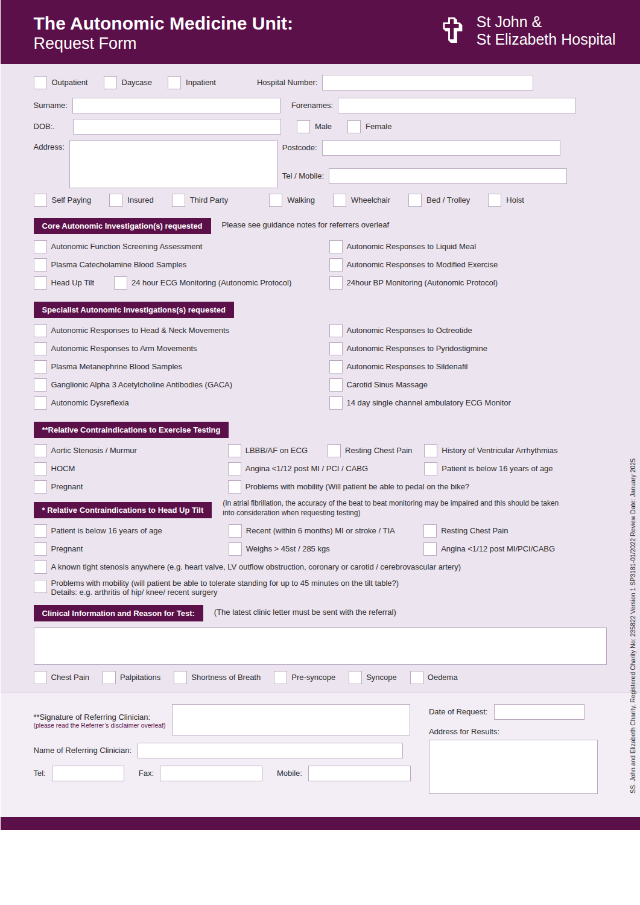The Autonomic Medicine Unit:Request Form
✞
St John &
St Elizabeth Hospital
Outpatient Daycase Inpatient Hospital Number:
Surname: Forenames:
DOB:. Male Female
Address:
Postcode:
Tel / Mobile:
Self Paying Insured Third Party Walking Wheelchair Bed / Trolley Hoist
Core Autonomic Investigation(s) requested
Please see guidance notes for referrers overleaf
Autonomic Function Screening Assessment
Autonomic Responses to Liquid Meal
Plasma Catecholamine Blood Samples
Autonomic Responses to Modified Exercise
Head Up Tilt 24 hour ECG Monitoring (Autonomic Protocol)
24hour BP Monitoring (Autonomic Protocol)
Specialist Autonomic Investigations(s) requested
Autonomic Responses to Head & Neck Movements
Autonomic Responses to Octreotide
Autonomic Responses to Arm Movements
Autonomic Responses to Pyridostigmine
Plasma Metanephrine Blood Samples
Autonomic Responses to Sildenafil
Ganglionic Alpha 3 Acetylcholine Antibodies (GACA)
Carotid Sinus Massage
Autonomic Dysreflexia
14 day single channel ambulatory ECG Monitor
**Relative Contraindications to Exercise Testing
Aortic Stenosis / Murmur
LBBB/AF on ECG Resting Chest Pain
History of Ventricular Arrhythmias
HOCM
Angina <1/12 post MI / PCI / CABG
Patient is below 16 years of age
Pregnant
Problems with mobility (Will patient be able to pedal on the bike?
* Relative Contraindications to Head Up Tilt
(In atrial fibrillation, the accuracy of the beat to beat monitoring may be impaired and this should be taken into consideration when requesting testing)
Patient is below 16 years of age
Recent (within 6 months) MI or stroke / TIA
Resting Chest Pain
Pregnant
Weighs > 45st / 285 kgs
Angina <1/12 post MI/PCI/CABG
A known tight stenosis anywhere (e.g. heart valve, LV outflow obstruction, coronary or carotid / cerebrovascular artery)
Problems with mobility (will patient be able to tolerate standing for up to 45 minutes on the tilt table?)
Details: e.g. arthritis of hip/ knee/ recent surgery
Clinical Information and Reason for Test:
(The latest clinic letter must be sent with the referral)
Chest Pain Palpitations Shortness of Breath Pre-syncope Syncope Oedema
**Signature of Referring Clinician:
(please read the Referrer’s disclaimer overleaf)
Name of Referring Clinician:
Tel: Fax: Mobile:
Date of Request:
Address for Results:
SS. John and Elizabeth Charity, Registered Charity No: 235822 Version 1 SP3181-01/2022 Review Date: January 2025